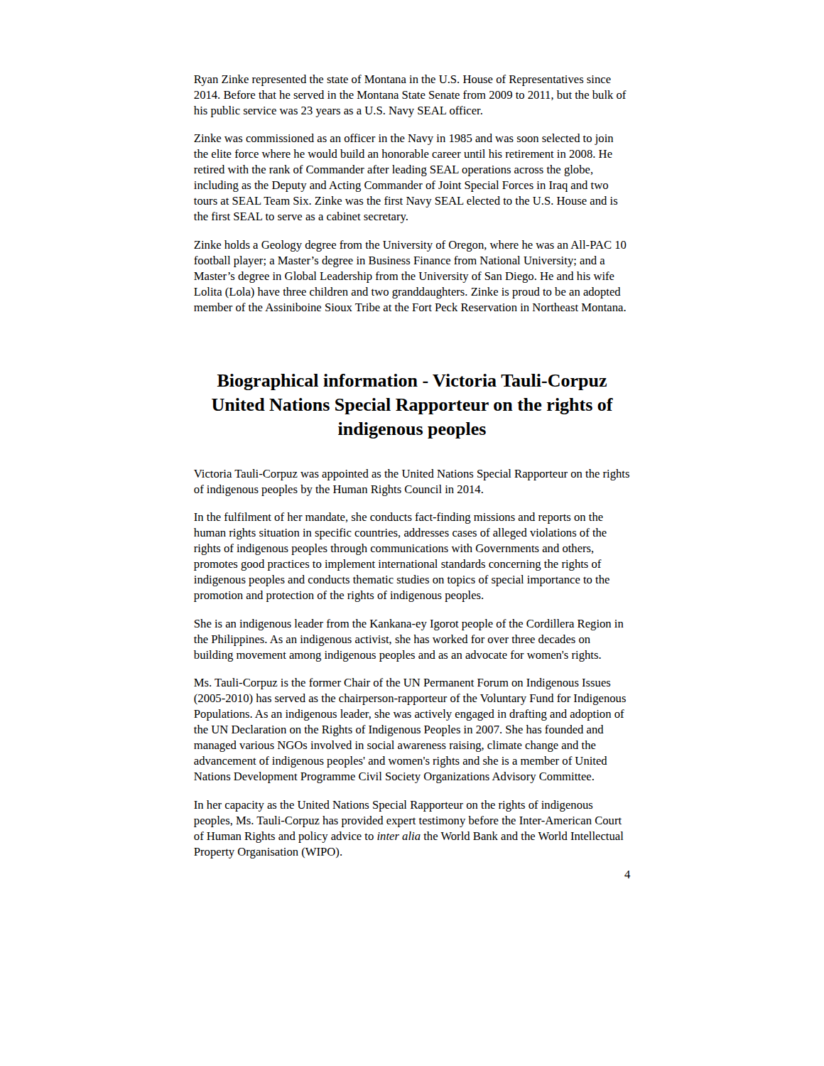Ryan Zinke represented the state of Montana in the U.S. House of Representatives since 2014. Before that he served in the Montana State Senate from 2009 to 2011, but the bulk of his public service was 23 years as a U.S. Navy SEAL officer.
Zinke was commissioned as an officer in the Navy in 1985 and was soon selected to join the elite force where he would build an honorable career until his retirement in 2008. He retired with the rank of Commander after leading SEAL operations across the globe, including as the Deputy and Acting Commander of Joint Special Forces in Iraq and two tours at SEAL Team Six. Zinke was the first Navy SEAL elected to the U.S. House and is the first SEAL to serve as a cabinet secretary.
Zinke holds a Geology degree from the University of Oregon, where he was an All-PAC 10 football player; a Master’s degree in Business Finance from National University; and a Master’s degree in Global Leadership from the University of San Diego. He and his wife Lolita (Lola) have three children and two granddaughters. Zinke is proud to be an adopted member of the Assiniboine Sioux Tribe at the Fort Peck Reservation in Northeast Montana.
Biographical information - Victoria Tauli-Corpuz
United Nations Special Rapporteur on the rights of indigenous peoples
Victoria Tauli-Corpuz was appointed as the United Nations Special Rapporteur on the rights of indigenous peoples by the Human Rights Council in 2014.
In the fulfilment of her mandate, she conducts fact-finding missions and reports on the human rights situation in specific countries, addresses cases of alleged violations of the rights of indigenous peoples through communications with Governments and others, promotes good practices to implement international standards concerning the rights of indigenous peoples and conducts thematic studies on topics of special importance to the promotion and protection of the rights of indigenous peoples.
She is an indigenous leader from the Kankana-ey Igorot people of the Cordillera Region in the Philippines. As an indigenous activist, she has worked for over three decades on building movement among indigenous peoples and as an advocate for women's rights.
Ms. Tauli-Corpuz is the former Chair of the UN Permanent Forum on Indigenous Issues (2005-2010) has served as the chairperson-rapporteur of the Voluntary Fund for Indigenous Populations. As an indigenous leader, she was actively engaged in drafting and adoption of the UN Declaration on the Rights of Indigenous Peoples in 2007. She has founded and managed various NGOs involved in social awareness raising, climate change and the advancement of indigenous peoples' and women's rights and she is a member of United Nations Development Programme Civil Society Organizations Advisory Committee.
In her capacity as the United Nations Special Rapporteur on the rights of indigenous peoples, Ms. Tauli-Corpuz has provided expert testimony before the Inter-American Court of Human Rights and policy advice to inter alia the World Bank and the World Intellectual Property Organisation (WIPO).
4